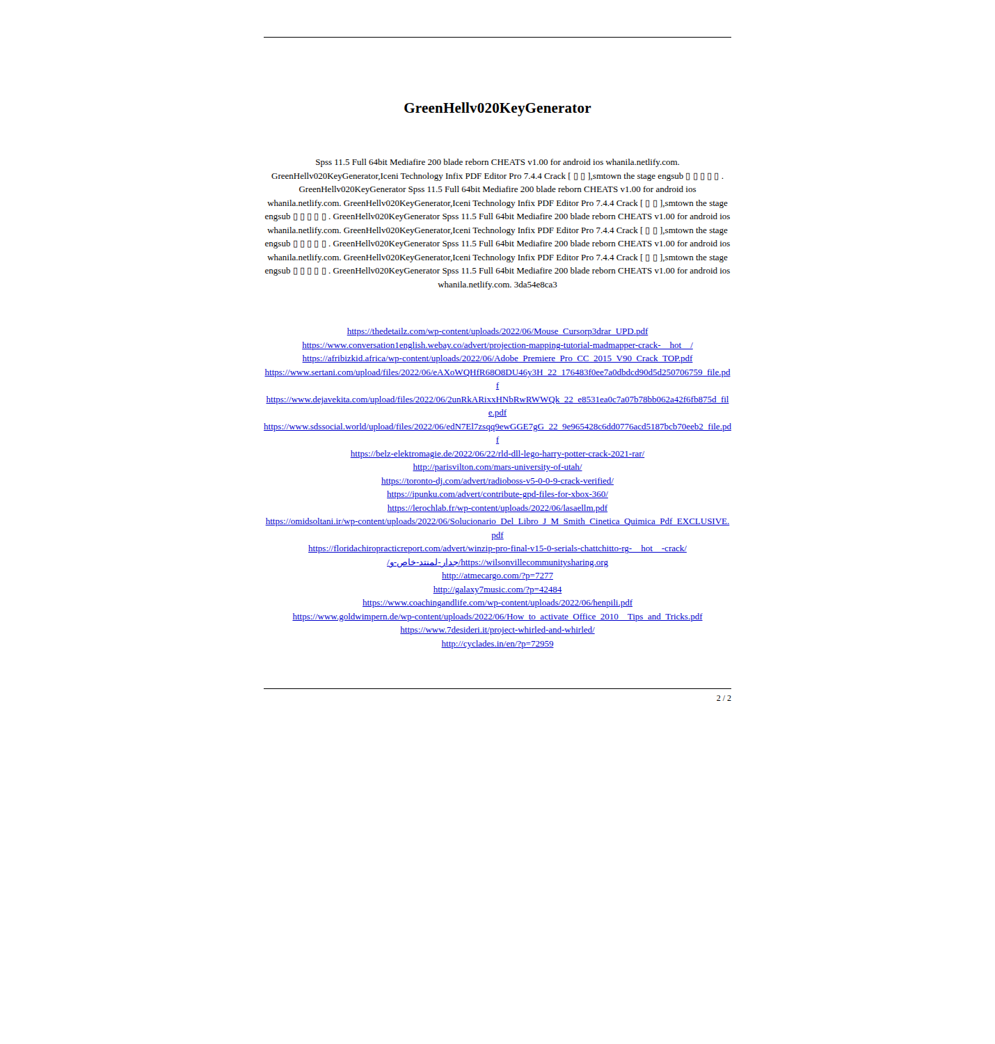GreenHellv020KeyGenerator
Spss 11.5 Full 64bit Mediafire 200 blade reborn CHEATS v1.00 for android ios whanila.netlify.com. GreenHellv020KeyGenerator,Iceni Technology Infix PDF Editor Pro 7.4.4 Crack [ ▯ ▯ ],smtown the stage engsub ▯ ▯ ▯ ▯ ▯ . GreenHellv020KeyGenerator Spss 11.5 Full 64bit Mediafire 200 blade reborn CHEATS v1.00 for android ios whanila.netlify.com. GreenHellv020KeyGenerator,Iceni Technology Infix PDF Editor Pro 7.4.4 Crack [ ▯ ▯ ],smtown the stage engsub ▯ ▯ ▯ ▯ ▯ . GreenHellv020KeyGenerator Spss 11.5 Full 64bit Mediafire 200 blade reborn CHEATS v1.00 for android ios whanila.netlify.com. GreenHellv020KeyGenerator,Iceni Technology Infix PDF Editor Pro 7.4.4 Crack [ ▯ ▯ ],smtown the stage engsub ▯ ▯ ▯ ▯ ▯ . GreenHellv020KeyGenerator Spss 11.5 Full 64bit Mediafire 200 blade reborn CHEATS v1.00 for android ios whanila.netlify.com. GreenHellv020KeyGenerator,Iceni Technology Infix PDF Editor Pro 7.4.4 Crack [ ▯ ▯ ],smtown the stage engsub ▯ ▯ ▯ ▯ ▯ . GreenHellv020KeyGenerator Spss 11.5 Full 64bit Mediafire 200 blade reborn CHEATS v1.00 for android ios whanila.netlify.com. 3da54e8ca3
https://thedetailz.com/wp-content/uploads/2022/06/Mouse_Cursorp3drar_UPD.pdf
https://www.conversation1english.webay.co/advert/projection-mapping-tutorial-madmapper-crack-__hot__/
https://afribizkid.africa/wp-content/uploads/2022/06/Adobe_Premiere_Pro_CC_2015_V90_Crack_TOP.pdf
https://www.sertani.com/upload/files/2022/06/eAXoWQHfR68O8DU46y3H_22_176483f0ee7a0dbdcd90d5d250706759_file.pdf
https://www.dejavekita.com/upload/files/2022/06/2unRkARixxHNbRwRWWQk_22_e8531ea0c7a07b78bb062a42f6fb875d_file.pdf
https://www.sdssocial.world/upload/files/2022/06/edN7El7zsqq9ewGGE7gG_22_9e965428c6dd0776acd5187bcb70eeb2_file.pdf
https://belz-elektromagie.de/2022/06/22/rld-dll-lego-harry-potter-crack-2021-rar/
http://parisvilton.com/mars-university-of-utah/
https://toronto-dj.com/advert/radioboss-v5-0-0-9-crack-verified/
https://ipunku.com/advert/contribute-gpd-files-for-xbox-360/
https://lerochlab.fr/wp-content/uploads/2022/06/lasaellm.pdf
https://omidsoltani.ir/wp-content/uploads/2022/06/Solucionario_Del_Libro_J_M_Smith_Cinetica_Quimica_Pdf_EXCLUSIVE.pdf
https://floridachiropracticreport.com/advert/winzip-pro-final-v15-0-serials-chattchitto-rg-__hot__-crack/
https://wilsonvillecommunitysharing.org/جدار-لمنتد-خاص-و/
http://atmecargo.com/?p=7277
http://galaxy7music.com/?p=42484
https://www.coachingandlife.com/wp-content/uploads/2022/06/henpili.pdf
https://www.goldwimpern.de/wp-content/uploads/2022/06/How_to_activate_Office_2010__Tips_and_Tricks.pdf
https://www.7desideri.it/project-whirled-and-whirled/
http://cyclades.in/en/?p=72959
2 / 2